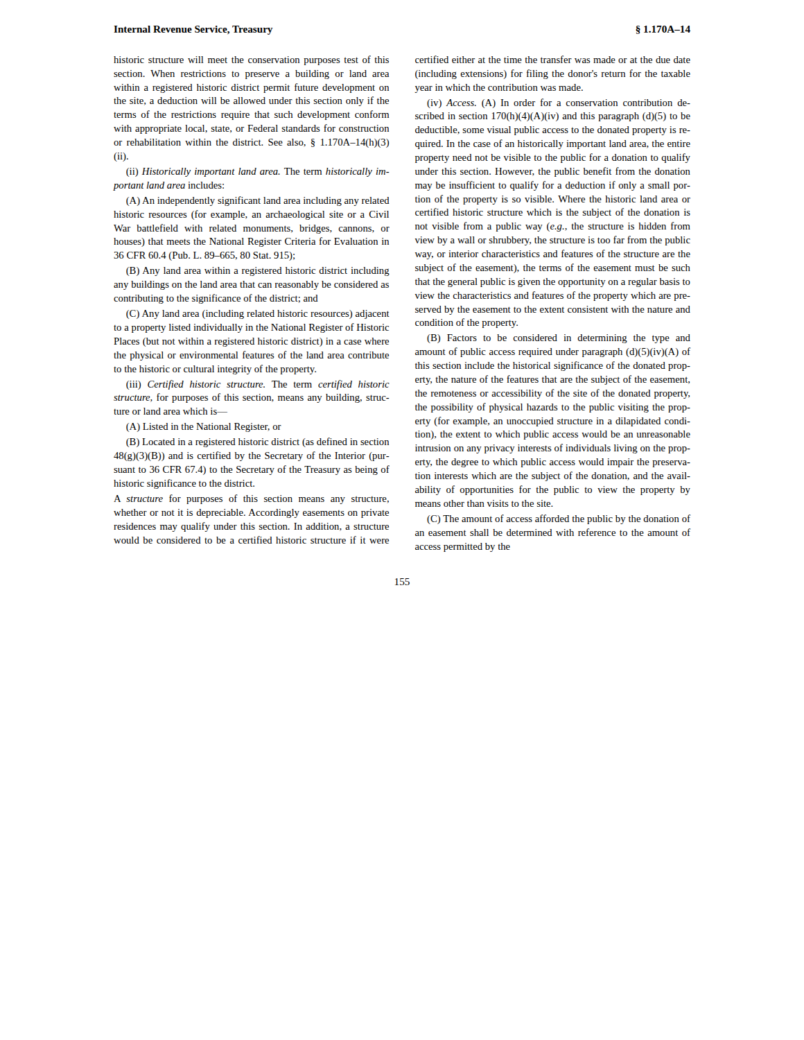Internal Revenue Service, Treasury § 1.170A–14
historic structure will meet the conservation purposes test of this section. When restrictions to preserve a building or land area within a registered historic district permit future development on the site, a deduction will be allowed under this section only if the terms of the restrictions require that such development conform with appropriate local, state, or Federal standards for construction or rehabilitation within the district. See also, § 1.170A–14(h)(3)(ii).
(ii) Historically important land area. The term historically important land area includes:
(A) An independently significant land area including any related historic resources (for example, an archaeological site or a Civil War battlefield with related monuments, bridges, cannons, or houses) that meets the National Register Criteria for Evaluation in 36 CFR 60.4 (Pub. L. 89–665, 80 Stat. 915);
(B) Any land area within a registered historic district including any buildings on the land area that can reasonably be considered as contributing to the significance of the district; and
(C) Any land area (including related historic resources) adjacent to a property listed individually in the National Register of Historic Places (but not within a registered historic district) in a case where the physical or environmental features of the land area contribute to the historic or cultural integrity of the property.
(iii) Certified historic structure. The term certified historic structure, for purposes of this section, means any building, structure or land area which is—
(A) Listed in the National Register, or
(B) Located in a registered historic district (as defined in section 48(g)(3)(B)) and is certified by the Secretary of the Interior (pursuant to 36 CFR 67.4) to the Secretary of the Treasury as being of historic significance to the district.
A structure for purposes of this section means any structure, whether or not it is depreciable. Accordingly easements on private residences may qualify under this section. In addition, a structure would be considered to be a certified historic structure if it were certified either at the time the transfer was made or at the due date (including extensions) for filing the donor's return for the taxable year in which the contribution was made.
(iv) Access. (A) In order for a conservation contribution described in section 170(h)(4)(A)(iv) and this paragraph (d)(5) to be deductible, some visual public access to the donated property is required. In the case of an historically important land area, the entire property need not be visible to the public for a donation to qualify under this section. However, the public benefit from the donation may be insufficient to qualify for a deduction if only a small portion of the property is so visible. Where the historic land area or certified historic structure which is the subject of the donation is not visible from a public way (e.g., the structure is hidden from view by a wall or shrubbery, the structure is too far from the public way, or interior characteristics and features of the structure are the subject of the easement), the terms of the easement must be such that the general public is given the opportunity on a regular basis to view the characteristics and features of the property which are preserved by the easement to the extent consistent with the nature and condition of the property.
(B) Factors to be considered in determining the type and amount of public access required under paragraph (d)(5)(iv)(A) of this section include the historical significance of the donated property, the nature of the features that are the subject of the easement, the remoteness or accessibility of the site of the donated property, the possibility of physical hazards to the public visiting the property (for example, an unoccupied structure in a dilapidated condition), the extent to which public access would be an unreasonable intrusion on any privacy interests of individuals living on the property, the degree to which public access would impair the preservation interests which are the subject of the donation, and the availability of opportunities for the public to view the property by means other than visits to the site.
(C) The amount of access afforded the public by the donation of an easement shall be determined with reference to the amount of access permitted by the
155